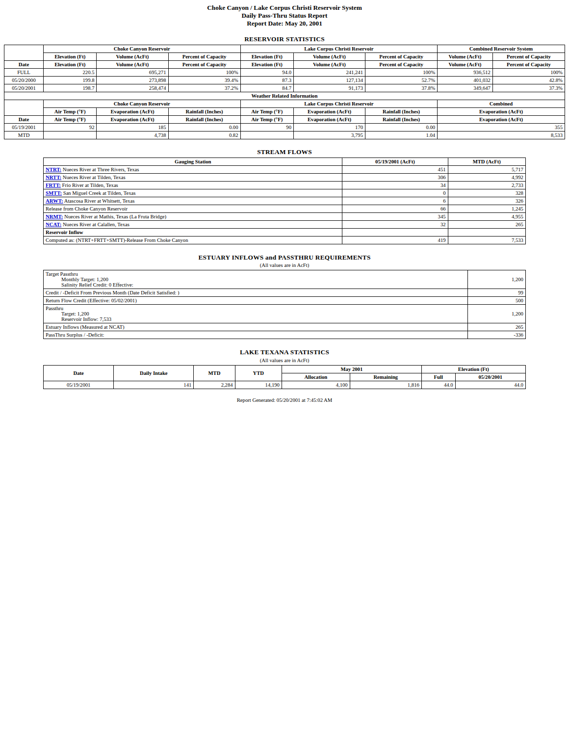Choke Canyon / Lake Corpus Christi Reservoir System
Daily Pass-Thru Status Report
Report Date: May 20, 2001
RESERVOIR STATISTICS
| | Choke Canyon Reservoir | Lake Corpus Christi Reservoir | Combined Reservoir System |
| --- | --- | --- | --- |
| Elevation (Ft) | Volume (AcFt) | Percent of Capacity | Elevation (Ft) | Volume (AcFt) | Percent of Capacity | Volume (AcFt) | Percent of Capacity |
| Date | Elevation (Ft) | Volume (AcFt) | Percent of Capacity | Elevation (Ft) | Volume (AcFt) | Percent of Capacity | Volume (AcFt) | Percent of Capacity |
| FULL | 220.5 | 695,271 | 100% | 94.0 | 241,241 | 100% | 936,512 | 100% |
| 05/20/2000 | 199.8 | 273,898 | 39.4% | 87.3 | 127,134 | 52.7% | 401,032 | 42.8% |
| 05/20/2001 | 198.7 | 258,474 | 37.2% | 84.7 | 91,173 | 37.8% | 349,647 | 37.3% |
| Weather Related Information |
| | Choke Canyon Reservoir | Lake Corpus Christi Reservoir | Combined |
| Air Temp (°F) | Evaporation (AcFt) | Rainfall (Inches) | Air Temp (°F) | Evaporation (AcFt) | Rainfall (Inches) | Evaporation (AcFt) |
| Date | Air Temp (°F) | Evaporation (AcFt) | Rainfall (Inches) | Air Temp (°F) | Evaporation (AcFt) | Rainfall (Inches) | Evaporation (AcFt) |
| 05/19/2001 | 92 | 185 | 0.00 | 90 | 170 | 0.00 | 355 |
| MTD | | 4,738 | 0.82 | | 3,795 | 1.04 | 8,533 |
STREAM FLOWS
| Gauging Station | 05/19/2001 (AcFt) | MTD (AcFt) |
| --- | --- | --- |
| NTRT: Nueces River at Three Rivers, Texas | 451 | 5,717 |
| NRTT: Nueces River at Tilden, Texas | 306 | 4,992 |
| FRTT: Frio River at Tilden, Texas | 34 | 2,733 |
| SMTT: San Miguel Creek at Tilden, Texas | 0 | 328 |
| ARWT: Atascosa River at Whitsett, Texas | 6 | 326 |
| Release from Choke Canyon Reservoir | 66 | 1,245 |
| NRMT: Nueces River at Mathis, Texas (La Fruta Bridge) | 345 | 4,955 |
| NCAT: Nueces River at Calallen, Texas | 32 | 265 |
| Reservoir Inflow | | |
| Computed as: (NTRT+FRTT+SMTT)-Release From Choke Canyon | 419 | 7,533 |
ESTUARY INFLOWS and PASSTHRU REQUIREMENTS
(All values are in AcFt)
| Target Passthru Monthly Target: 1,200 Salinity Relief Credit: 0 Effective: | 1,200 |
| Credit / -Deficit From Previous Month (Date Deficit Satisfied: ) | 99 |
| Return Flow Credit (Effective: 05/02/2001) | 500 |
| Passthru Target: 1,200 Reservoir Inflow: 7,533 | 1,200 |
| Estuary Inflows (Measured at NCAT) | 265 |
| PassThru Surplus / -Deficit: | -336 |
LAKE TEXANA STATISTICS
(All values are in AcFt)
| Date | Daily Intake | MTD | YTD | May 2001 | Elevation (Ft) |
| --- | --- | --- | --- | --- | --- |
| Allocation | Remaining | Full | 05/20/2001 |
| 05/19/2001 | 141 | 2,284 | 14,190 | 4,100 | 1,816 | 44.0 | 44.0 |
Report Generated: 05/20/2001 at 7:45:02 AM